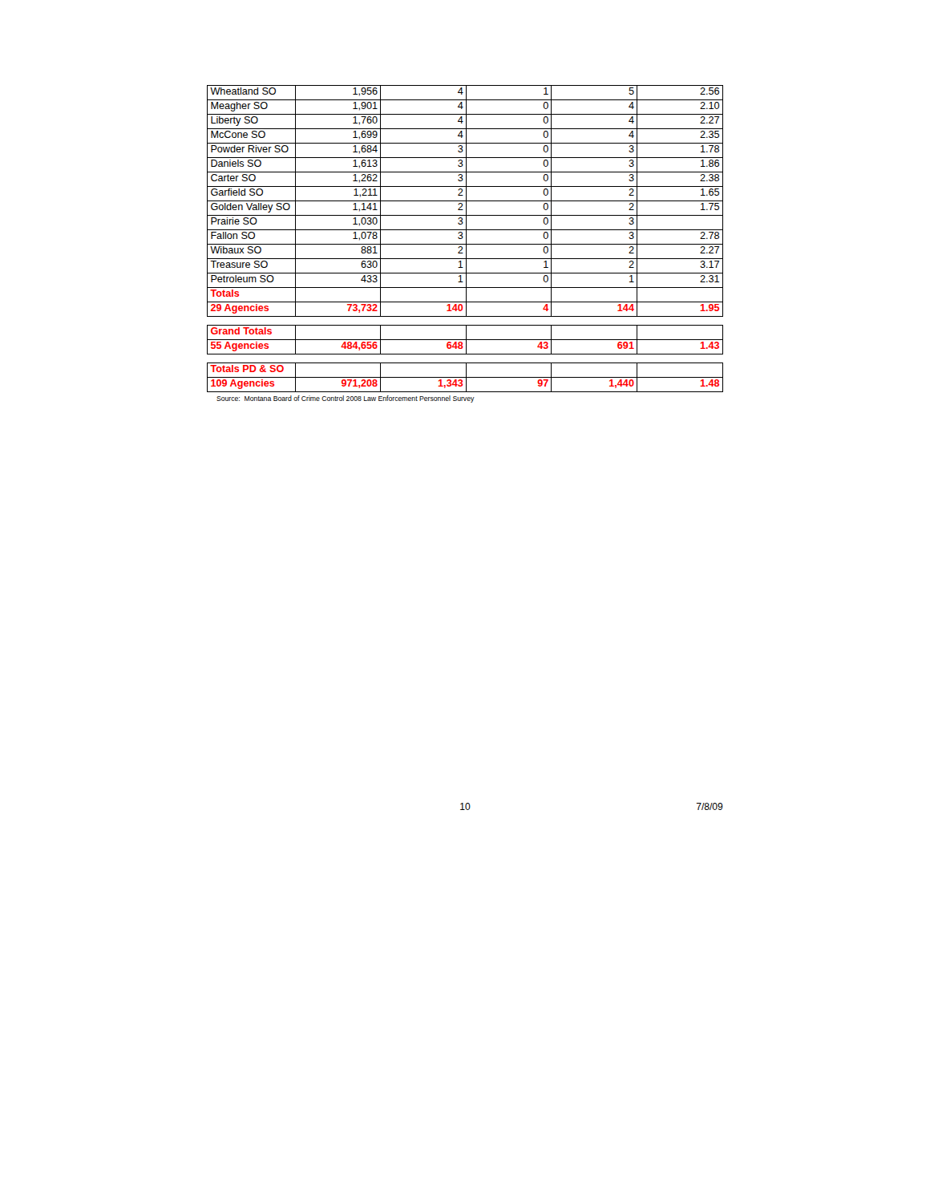| Wheatland SO | 1,956 | 4 | 1 | 5 | 2.56 |
| Meagher SO | 1,901 | 4 | 0 | 4 | 2.10 |
| Liberty SO | 1,760 | 4 | 0 | 4 | 2.27 |
| McCone SO | 1,699 | 4 | 0 | 4 | 2.35 |
| Powder River SO | 1,684 | 3 | 0 | 3 | 1.78 |
| Daniels SO | 1,613 | 3 | 0 | 3 | 1.86 |
| Carter SO | 1,262 | 3 | 0 | 3 | 2.38 |
| Garfield SO | 1,211 | 2 | 0 | 2 | 1.65 |
| Golden Valley SO | 1,141 | 2 | 0 | 2 | 1.75 |
| Prairie SO | 1,030 | 3 | 0 | 3 | |
| Fallon SO | 1,078 | 3 | 0 | 3 | 2.78 |
| Wibaux SO | 881 | 2 | 0 | 2 | 2.27 |
| Treasure SO | 630 | 1 | 1 | 2 | 3.17 |
| Petroleum SO | 433 | 1 | 0 | 1 | 2.31 |
| Totals | | | | | |
| 29 Agencies | 73,732 | 140 | 4 | 144 | 1.95 |
| Grand Totals | | | | | |
| 55 Agencies | 484,656 | 648 | 43 | 691 | 1.43 |
| Totals PD & SO | | | | | |
| 109 Agencies | 971,208 | 1,343 | 97 | 1,440 | 1.48 |
Source: Montana Board of Crime Control 2008 Law Enforcement Personnel Survey
10
7/8/09